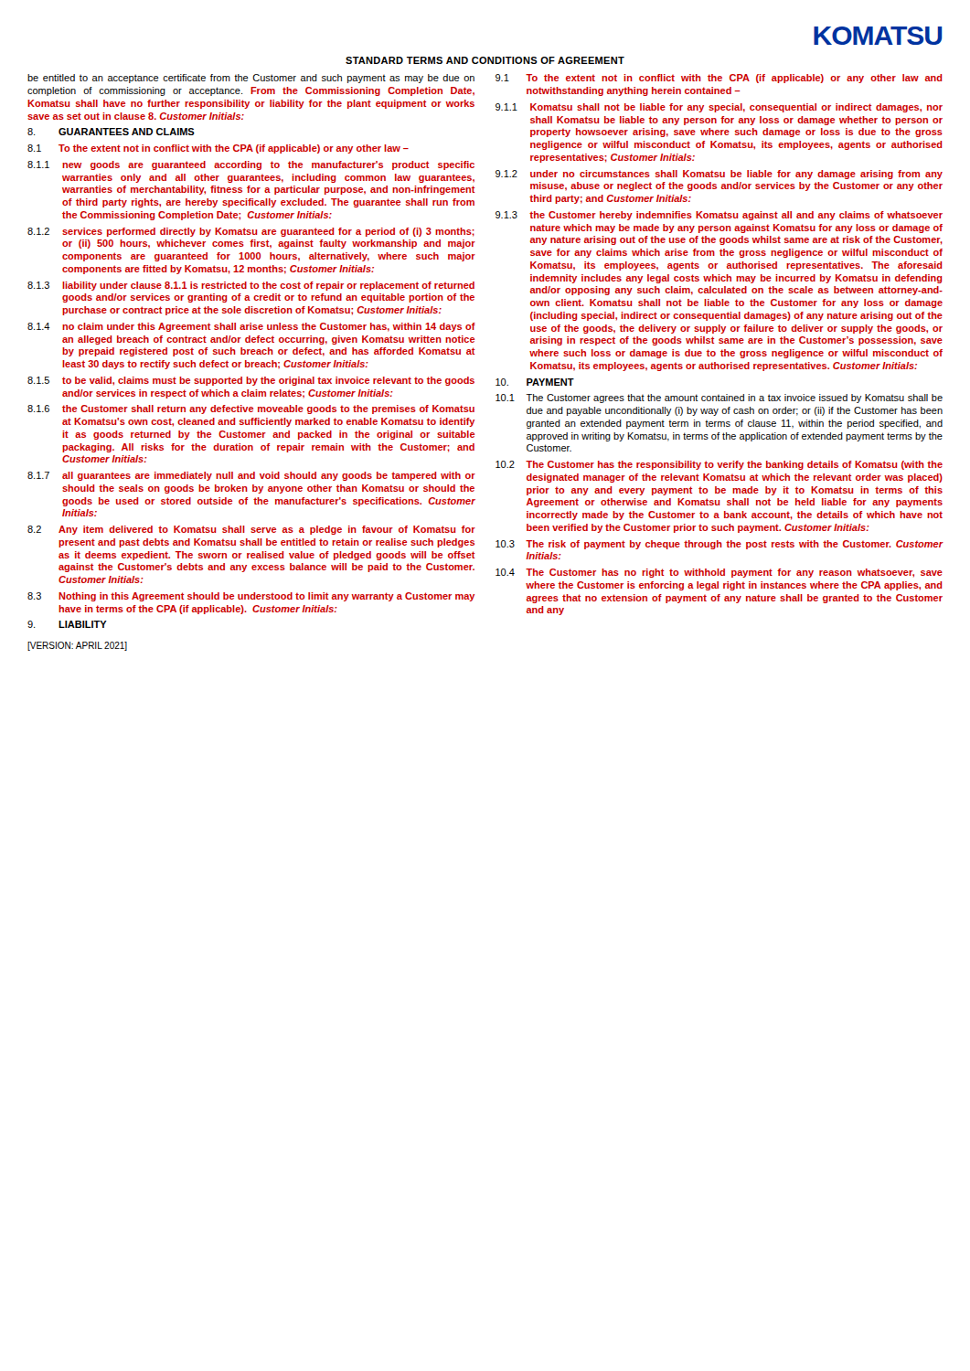KOMATSU
STANDARD TERMS AND CONDITIONS OF AGREEMENT
be entitled to an acceptance certificate from the Customer and such payment as may be due on completion of commissioning or acceptance. From the Commissioning Completion Date, Komatsu shall have no further responsibility or liability for the plant equipment or works save as set out in clause 8. Customer Initials:
8.
GUARANTEES AND CLAIMS
8.1
To the extent not in conflict with the CPA (if applicable) or any other law –
8.1.1
new goods are guaranteed according to the manufacturer's product specific warranties only and all other guarantees, including common law guarantees, warranties of merchantability, fitness for a particular purpose, and non-infringement of third party rights, are hereby specifically excluded. The guarantee shall run from the Commissioning Completion Date; Customer Initials:
8.1.2
services performed directly by Komatsu are guaranteed for a period of (i) 3 months; or (ii) 500 hours, whichever comes first, against faulty workmanship and major components are guaranteed for 1000 hours, alternatively, where such major components are fitted by Komatsu, 12 months; Customer Initials:
8.1.3
liability under clause 8.1.1 is restricted to the cost of repair or replacement of returned goods and/or services or granting of a credit or to refund an equitable portion of the purchase or contract price at the sole discretion of Komatsu; Customer Initials:
8.1.4
no claim under this Agreement shall arise unless the Customer has, within 14 days of an alleged breach of contract and/or defect occurring, given Komatsu written notice by prepaid registered post of such breach or defect, and has afforded Komatsu at least 30 days to rectify such defect or breach; Customer Initials:
8.1.5
to be valid, claims must be supported by the original tax invoice relevant to the goods and/or services in respect of which a claim relates; Customer Initials:
8.1.6
the Customer shall return any defective moveable goods to the premises of Komatsu at Komatsu's own cost, cleaned and sufficiently marked to enable Komatsu to identify it as goods returned by the Customer and packed in the original or suitable packaging. All risks for the duration of repair remain with the Customer; and Customer Initials:
8.1.7
all guarantees are immediately null and void should any goods be tampered with or should the seals on goods be broken by anyone other than Komatsu or should the goods be used or stored outside of the manufacturer's specifications. Customer Initials:
8.2
Any item delivered to Komatsu shall serve as a pledge in favour of Komatsu for present and past debts and Komatsu shall be entitled to retain or realise such pledges as it deems expedient. The sworn or realised value of pledged goods will be offset against the Customer's debts and any excess balance will be paid to the Customer. Customer Initials:
8.3
Nothing in this Agreement should be understood to limit any warranty a Customer may have in terms of the CPA (if applicable). Customer Initials:
9.
LIABILITY
9.1
To the extent not in conflict with the CPA (if applicable) or any other law and notwithstanding anything herein contained –
9.1.1
Komatsu shall not be liable for any special, consequential or indirect damages, nor shall Komatsu be liable to any person for any loss or damage whether to person or property howsoever arising, save where such damage or loss is due to the gross negligence or wilful misconduct of Komatsu, its employees, agents or authorised representatives; Customer Initials:
9.1.2
under no circumstances shall Komatsu be liable for any damage arising from any misuse, abuse or neglect of the goods and/or services by the Customer or any other third party; and Customer Initials:
9.1.3
the Customer hereby indemnifies Komatsu against all and any claims of whatsoever nature which may be made by any person against Komatsu for any loss or damage of any nature arising out of the use of the goods whilst same are at risk of the Customer, save for any claims which arise from the gross negligence or wilful misconduct of Komatsu, its employees, agents or authorised representatives. The aforesaid indemnity includes any legal costs which may be incurred by Komatsu in defending and/or opposing any such claim, calculated on the scale as between attorney-and-own client. Komatsu shall not be liable to the Customer for any loss or damage (including special, indirect or consequential damages) of any nature arising out of the use of the goods, the delivery or supply or failure to deliver or supply the goods, or arising in respect of the goods whilst same are in the Customer’s possession, save where such loss or damage is due to the gross negligence or wilful misconduct of Komatsu, its employees, agents or authorised representatives. Customer Initials:
10.
PAYMENT
10.1
The Customer agrees that the amount contained in a tax invoice issued by Komatsu shall be due and payable unconditionally (i) by way of cash on order; or (ii) if the Customer has been granted an extended payment term in terms of clause 11, within the period specified, and approved in writing by Komatsu, in terms of the application of extended payment terms by the Customer.
10.2
The Customer has the responsibility to verify the banking details of Komatsu (with the designated manager of the relevant Komatsu at which the relevant order was placed) prior to any and every payment to be made by it to Komatsu in terms of this Agreement or otherwise and Komatsu shall not be held liable for any payments incorrectly made by the Customer to a bank account, the details of which have not been verified by the Customer prior to such payment. Customer Initials:
10.3
The risk of payment by cheque through the post rests with the Customer. Customer Initials:
10.4
The Customer has no right to withhold payment for any reason whatsoever, save where the Customer is enforcing a legal right in instances where the CPA applies, and agrees that no extension of payment of any nature shall be granted to the Customer and any
[VERSION: APRIL 2021]